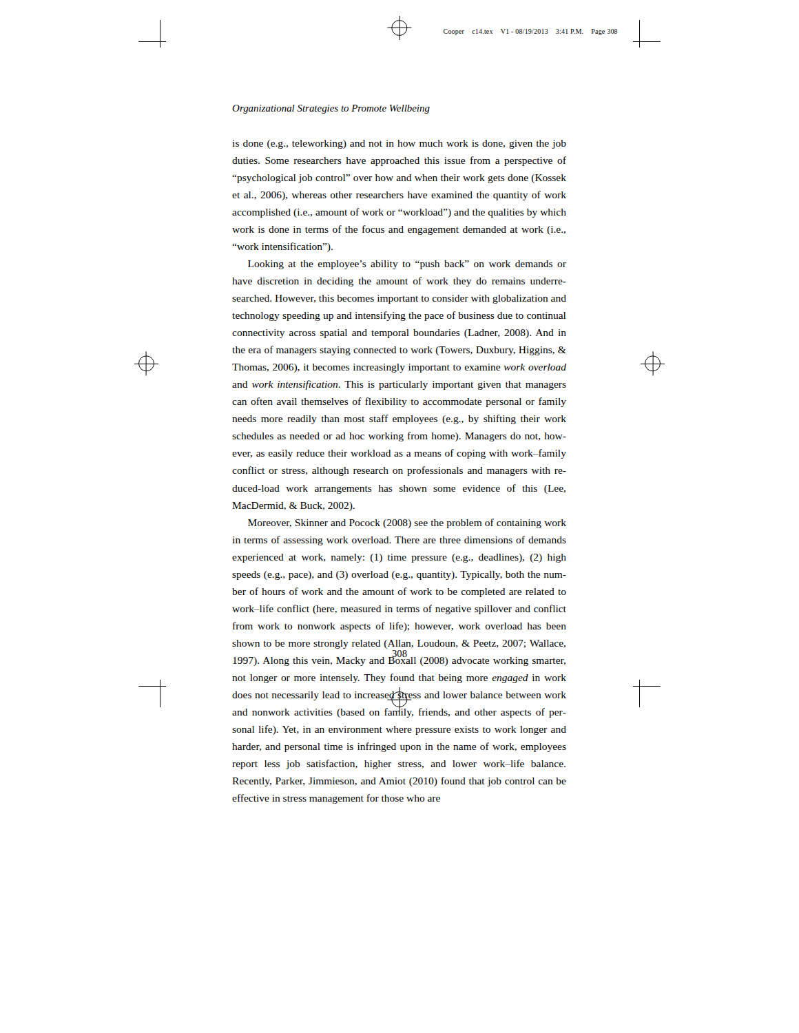Cooper c14.tex V1 - 08/19/20133:41 P.M. Page 308
Organizational Strategies to Promote Wellbeing
is done (e.g., teleworking) and not in how much work is done, given the job duties. Some researchers have approached this issue from a perspective of “psychological job control” over how and when their work gets done (Kossek et al., 2006), whereas other researchers have examined the quantity of work accomplished (i.e., amount of work or “workload”) and the qualities by which work is done in terms of the focus and engagement demanded at work (i.e., “work intensification”).
Looking at the employee’s ability to “push back” on work demands or have discretion in deciding the amount of work they do remains underresearched. However, this becomes important to consider with globalization and technology speeding up and intensifying the pace of business due to continual connectivity across spatial and temporal boundaries (Ladner, 2008). And in the era of managers staying connected to work (Towers, Duxbury, Higgins, & Thomas, 2006), it becomes increasingly important to examine work overload and work intensification. This is particularly important given that managers can often avail themselves of flexibility to accommodate personal or family needs more readily than most staff employees (e.g., by shifting their work schedules as needed or ad hoc working from home). Managers do not, however, as easily reduce their workload as a means of coping with work–family conflict or stress, although research on professionals and managers with reduced-load work arrangements has shown some evidence of this (Lee, MacDermid, & Buck, 2002).
Moreover, Skinner and Pocock (2008) see the problem of containing work in terms of assessing work overload. There are three dimensions of demands experienced at work, namely: (1) time pressure (e.g., deadlines), (2) high speeds (e.g., pace), and (3) overload (e.g., quantity). Typically, both the number of hours of work and the amount of work to be completed are related to work–life conflict (here, measured in terms of negative spillover and conflict from work to nonwork aspects of life); however, work overload has been shown to be more strongly related (Allan, Loudoun, & Peetz, 2007; Wallace, 1997). Along this vein, Macky and Boxall (2008) advocate working smarter, not longer or more intensely. They found that being more engaged in work does not necessarily lead to increased stress and lower balance between work and nonwork activities (based on family, friends, and other aspects of personal life). Yet, in an environment where pressure exists to work longer and harder, and personal time is infringed upon in the name of work, employees report less job satisfaction, higher stress, and lower work–life balance. Recently, Parker, Jimmieson, and Amiot (2010) found that job control can be effective in stress management for those who are
308